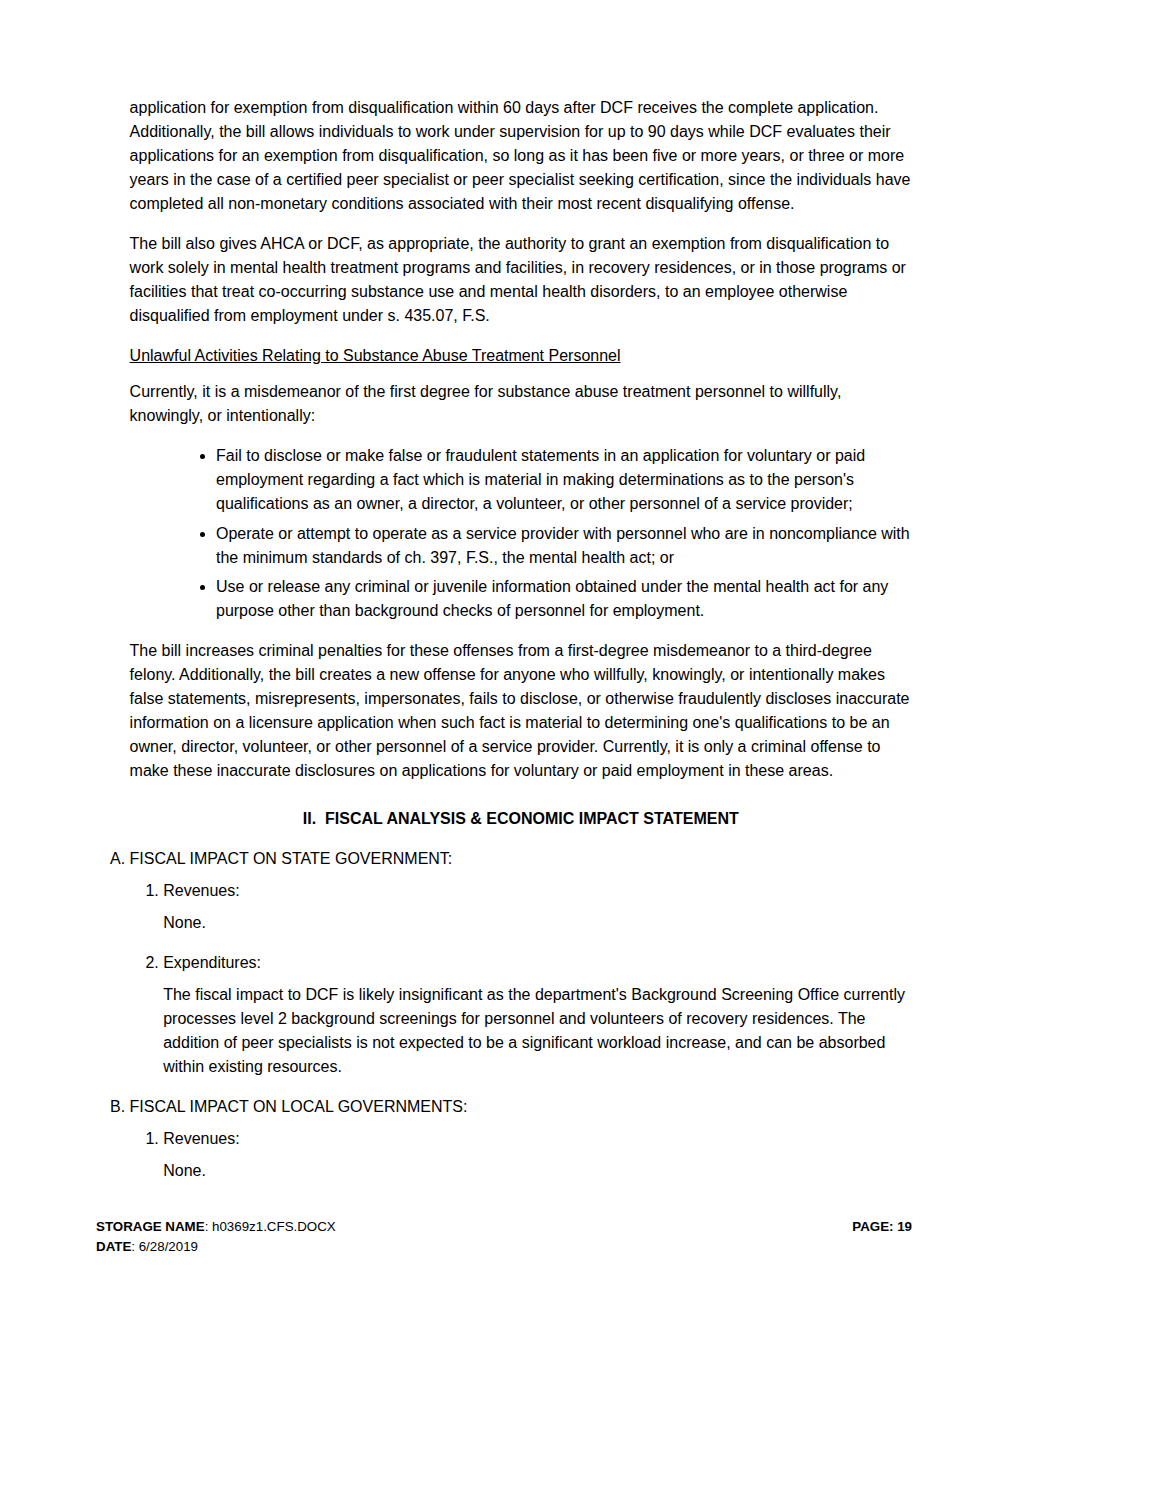application for exemption from disqualification within 60 days after DCF receives the complete application. Additionally, the bill allows individuals to work under supervision for up to 90 days while DCF evaluates their applications for an exemption from disqualification, so long as it has been five or more years, or three or more years in the case of a certified peer specialist or peer specialist seeking certification, since the individuals have completed all non-monetary conditions associated with their most recent disqualifying offense.
The bill also gives AHCA or DCF, as appropriate, the authority to grant an exemption from disqualification to work solely in mental health treatment programs and facilities, in recovery residences, or in those programs or facilities that treat co-occurring substance use and mental health disorders, to an employee otherwise disqualified from employment under s. 435.07, F.S.
Unlawful Activities Relating to Substance Abuse Treatment Personnel
Currently, it is a misdemeanor of the first degree for substance abuse treatment personnel to willfully, knowingly, or intentionally:
Fail to disclose or make false or fraudulent statements in an application for voluntary or paid employment regarding a fact which is material in making determinations as to the person's qualifications as an owner, a director, a volunteer, or other personnel of a service provider;
Operate or attempt to operate as a service provider with personnel who are in noncompliance with the minimum standards of ch. 397, F.S., the mental health act; or
Use or release any criminal or juvenile information obtained under the mental health act for any purpose other than background checks of personnel for employment.
The bill increases criminal penalties for these offenses from a first-degree misdemeanor to a third-degree felony. Additionally, the bill creates a new offense for anyone who willfully, knowingly, or intentionally makes false statements, misrepresents, impersonates, fails to disclose, or otherwise fraudulently discloses inaccurate information on a licensure application when such fact is material to determining one's qualifications to be an owner, director, volunteer, or other personnel of a service provider. Currently, it is only a criminal offense to make these inaccurate disclosures on applications for voluntary or paid employment in these areas.
II. FISCAL ANALYSIS & ECONOMIC IMPACT STATEMENT
FISCAL IMPACT ON STATE GOVERNMENT:
Revenues:
None.
Expenditures:
The fiscal impact to DCF is likely insignificant as the department's Background Screening Office currently processes level 2 background screenings for personnel and volunteers of recovery residences. The addition of peer specialists is not expected to be a significant workload increase, and can be absorbed within existing resources.
FISCAL IMPACT ON LOCAL GOVERNMENTS:
Revenues:
None.
STORAGE NAME: h0369z1.CFS.DOCX
DATE: 6/28/2019
PAGE: 19